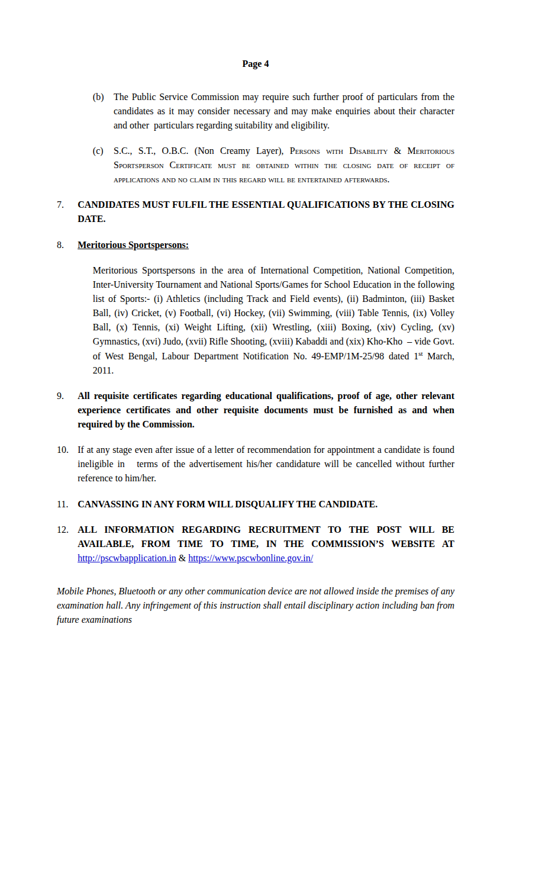Page 4
(b)
The Public Service Commission may require such further proof of particulars from the candidates as it may consider necessary and may make enquiries about their character and other particulars regarding suitability and eligibility.
(c)
S.C., S.T., O.B.C. (Non Creamy Layer), Persons with Disability & Meritorious Sportsperson Certificate must be obtained within the closing date of receipt of applications and no claim in this regard will be entertained afterwards.
7.
CANDIDATES MUST FULFIL THE ESSENTIAL QUALIFICATIONS BY THE CLOSING DATE.
8.
Meritorious Sportspersons:
Meritorious Sportspersons in the area of International Competition, National Competition, Inter-University Tournament and National Sports/Games for School Education in the following list of Sports:- (i) Athletics (including Track and Field events), (ii) Badminton, (iii) Basket Ball, (iv) Cricket, (v) Football, (vi) Hockey, (vii) Swimming, (viii) Table Tennis, (ix) Volley Ball, (x) Tennis, (xi) Weight Lifting, (xii) Wrestling, (xiii) Boxing, (xiv) Cycling, (xv) Gymnastics, (xvi) Judo, (xvii) Rifle Shooting, (xviii) Kabaddi and (xix) Kho-Kho – vide Govt. of West Bengal, Labour Department Notification No. 49-EMP/1M-25/98 dated 1st March, 2011.
9.
All requisite certificates regarding educational qualifications, proof of age, other relevant experience certificates and other requisite documents must be furnished as and when required by the Commission.
10.
If at any stage even after issue of a letter of recommendation for appointment a candidate is found ineligible in terms of the advertisement his/her candidature will be cancelled without further reference to him/her.
11.
CANVASSING IN ANY FORM WILL DISQUALIFY THE CANDIDATE.
12.
ALL INFORMATION REGARDING RECRUITMENT TO THE POST WILL BE AVAILABLE, FROM TIME TO TIME, IN THE COMMISSION’S WEBSITE AT http://pscwbapplication.in & https://www.pscwbonline.gov.in/
Mobile Phones, Bluetooth or any other communication device are not allowed inside the premises of any examination hall. Any infringement of this instruction shall entail disciplinary action including ban from future examinations